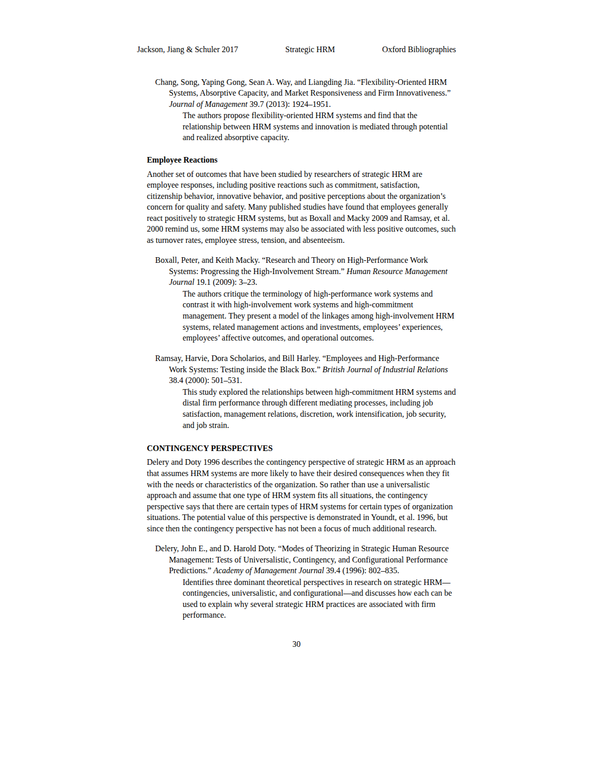Jackson, Jiang & Schuler 2017
Strategic HRM
Oxford Bibliographies
Chang, Song, Yaping Gong, Sean A. Way, and Liangding Jia. “Flexibility-Oriented HRM Systems, Absorptive Capacity, and Market Responsiveness and Firm Innovativeness.” Journal of Management 39.7 (2013): 1924–1951.
The authors propose flexibility-oriented HRM systems and find that the relationship between HRM systems and innovation is mediated through potential and realized absorptive capacity.
Employee Reactions
Another set of outcomes that have been studied by researchers of strategic HRM are employee responses, including positive reactions such as commitment, satisfaction, citizenship behavior, innovative behavior, and positive perceptions about the organization’s concern for quality and safety. Many published studies have found that employees generally react positively to strategic HRM systems, but as Boxall and Macky 2009 and Ramsay, et al. 2000 remind us, some HRM systems may also be associated with less positive outcomes, such as turnover rates, employee stress, tension, and absenteeism.
Boxall, Peter, and Keith Macky. “Research and Theory on High-Performance Work Systems: Progressing the High‐Involvement Stream.” Human Resource Management Journal 19.1 (2009): 3–23.
The authors critique the terminology of high-performance work systems and contrast it with high-involvement work systems and high-commitment management. They present a model of the linkages among high-involvement HRM systems, related management actions and investments, employees’ experiences, employees’ affective outcomes, and operational outcomes.
Ramsay, Harvie, Dora Scholarios, and Bill Harley. “Employees and High-Performance Work Systems: Testing inside the Black Box.” British Journal of Industrial Relations 38.4 (2000): 501–531.
This study explored the relationships between high-commitment HRM systems and distal firm performance through different mediating processes, including job satisfaction, management relations, discretion, work intensification, job security, and job strain.
Contingency Perspectives
Delery and Doty 1996 describes the contingency perspective of strategic HRM as an approach that assumes HRM systems are more likely to have their desired consequences when they fit with the needs or characteristics of the organization. So rather than use a universalistic approach and assume that one type of HRM system fits all situations, the contingency perspective says that there are certain types of HRM systems for certain types of organization situations. The potential value of this perspective is demonstrated in Youndt, et al. 1996, but since then the contingency perspective has not been a focus of much additional research.
Delery, John E., and D. Harold Doty. “Modes of Theorizing in Strategic Human Resource Management: Tests of Universalistic, Contingency, and Configurational Performance Predictions.” Academy of Management Journal 39.4 (1996): 802–835.
Identifies three dominant theoretical perspectives in research on strategic HRM—contingencies, universalistic, and configurational—and discusses how each can be used to explain why several strategic HRM practices are associated with firm performance.
30